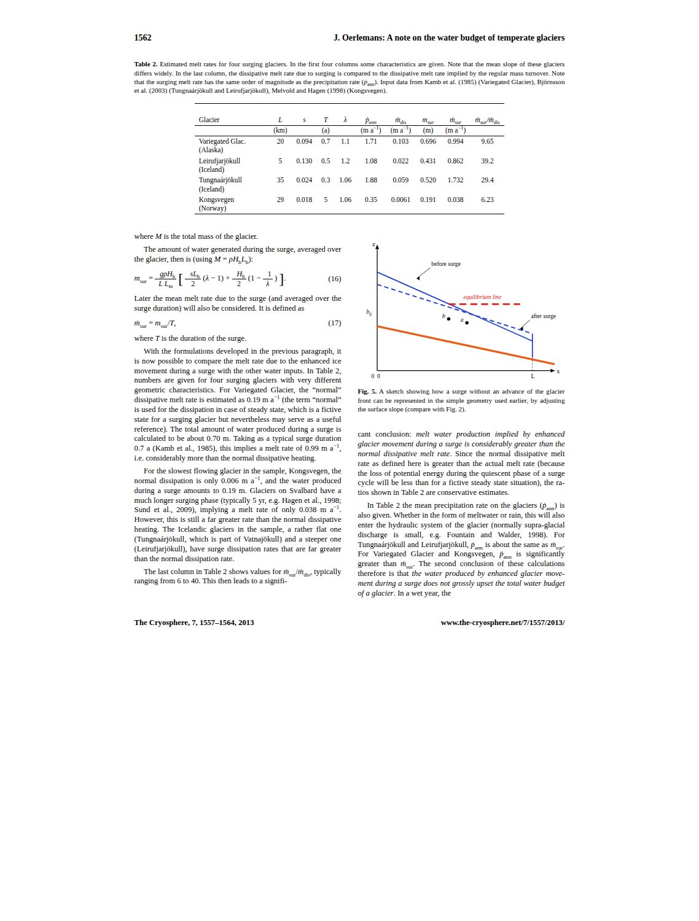1562
J. Oerlemans: A note on the water budget of temperate glaciers
Table 2. Estimated melt rates for four surging glaciers. In the first four columns some characteristics are given. Note that the mean slope of these glaciers differs widely. In the last column, the dissipative melt rate due to surging is compared to the dissipative melt rate implied by the regular mass turnover. Note that the surging melt rate has the same order of magnitude as the precipitation rate (ṗann). Input data from Kamb et al. (1985) (Variegated Glacier), Björnsson et al. (2003) (Tungnaárjökull and Leirufjarjökull), Melvold and Hagen (1998) (Kongsvegen).
| Glacier | L | s | T | λ | ṗ ann | ṁ dis | m sur | ṁ sur | ṁ sur /ṁ dis |
| --- | --- | --- | --- | --- | --- | --- | --- | --- | --- |
| | (km) | | (a) | | (m a −1 ) | (m a −1 ) | (m) | (m a −1 ) | |
| Variegated Glac. (Alaska) | 20 | 0.094 | 0.7 | 1.1 | 1.71 | 0.103 | 0.696 | 0.994 | 9.65 |
| Leirufjarjökull (Iceland) | 5 | 0.130 | 0.5 | 1.2 | 1.08 | 0.022 | 0.431 | 0.862 | 39.2 |
| Tungnaárjökull (Iceland) | 35 | 0.024 | 0.3 | 1.06 | 1.88 | 0.059 | 0.520 | 1.732 | 29.4 |
| Kongsvegen (Norway) | 29 | 0.018 | 5 | 1.06 | 0.35 | 0.0061 | 0.191 | 0.038 | 6.23 |
where M is the total mass of the glacier.
The amount of water generated during the surge, averaged over the glacier, then is (using M = ρHbLb):
msur = gρHb L Lm [ sLb 2 (λ − 1) + Hb 2 (1 − 1 λ ) ].
(16)
Later the mean melt rate due to the surge (and averaged over the surge duration) will also be considered. It is defined as
ṁsur = msur/T,
(17)
where T is the duration of the surge.
With the formulations developed in the previous paragraph, it is now possible to compare the melt rate due to the enhanced ice movement during a surge with the other water inputs. In Table 2, numbers are given for four surging glaciers with very different geometric characteristics. For Variegated Glacier, the “normal” dissipative melt rate is estimated as 0.19 m a−1 (the term “normal” is used for the dissipation in case of steady state, which is a fictive state for a surging glacier but nevertheless may serve as a useful reference). The total amount of water produced during a surge is calculated to be about 0.70 m. Taking as a typical surge duration 0.7 a (Kamb et al., 1985), this implies a melt rate of 0.99 m a−1, i.e. considerably more than the normal dissipative heating.
For the slowest flowing glacier in the sample, Kongsvegen, the normal dissipation is only 0.006 m a−1, and the water produced during a surge amounts to 0.19 m. Glaciers on Svalbard have a much longer surging phase (typically 5 yr, e.g. Hagen et al., 1998; Sund et al., 2009), implying a melt rate of only 0.038 m a−1. However, this is still a far greater rate than the normal dissipative heating. The Icelandic glaciers in the sample, a rather flat one (Tungnaárjökull, which is part of Vatnajökull) and a steeper one (Leirufjarjökull), have surge dissipation rates that are far greater than the normal dissipation rate.
The last column in Table 2 shows values for ṁsur/ṁdis, typically ranging from 6 to 40. This then leads to a signifi-
z x 0 0 L equilibrium line before surge after surge b 0 b a
Fig. 5. A sketch showing how a surge without an advance of the glacier front can be represented in the simple geometry used earlier, by adjusting the surface slope (compare with Fig. 2).
cant conclusion: melt water production implied by enhanced glacier movement during a surge is considerably greater than the normal dissipative melt rate. Since the normal dissipative melt rate as defined here is greater than the actual melt rate (because the loss of potential energy during the quiescent phase of a surge cycle will be less than for a fictive steady state situation), the ratios shown in Table 2 are conservative estimates.
In Table 2 the mean precipitation rate on the glaciers (ṗann) is also given. Whether in the form of meltwater or rain, this will also enter the hydraulic system of the glacier (normally supra-glacial discharge is small, e.g. Fountain and Walder, 1998). For Tungnaárjökull and Leirufjarjökull, ṗann is about the same as ṁsur. For Variegated Glacier and Kongsvegen, ṗann is significantly greater than ṁsur. The second conclusion of these calculations therefore is that the water produced by enhanced glacier movement during a surge does not grossly upset the total water budget of a glacier. In a wet year, the
The Cryosphere, 7, 1557–1564, 2013
www.the-cryosphere.net/7/1557/2013/